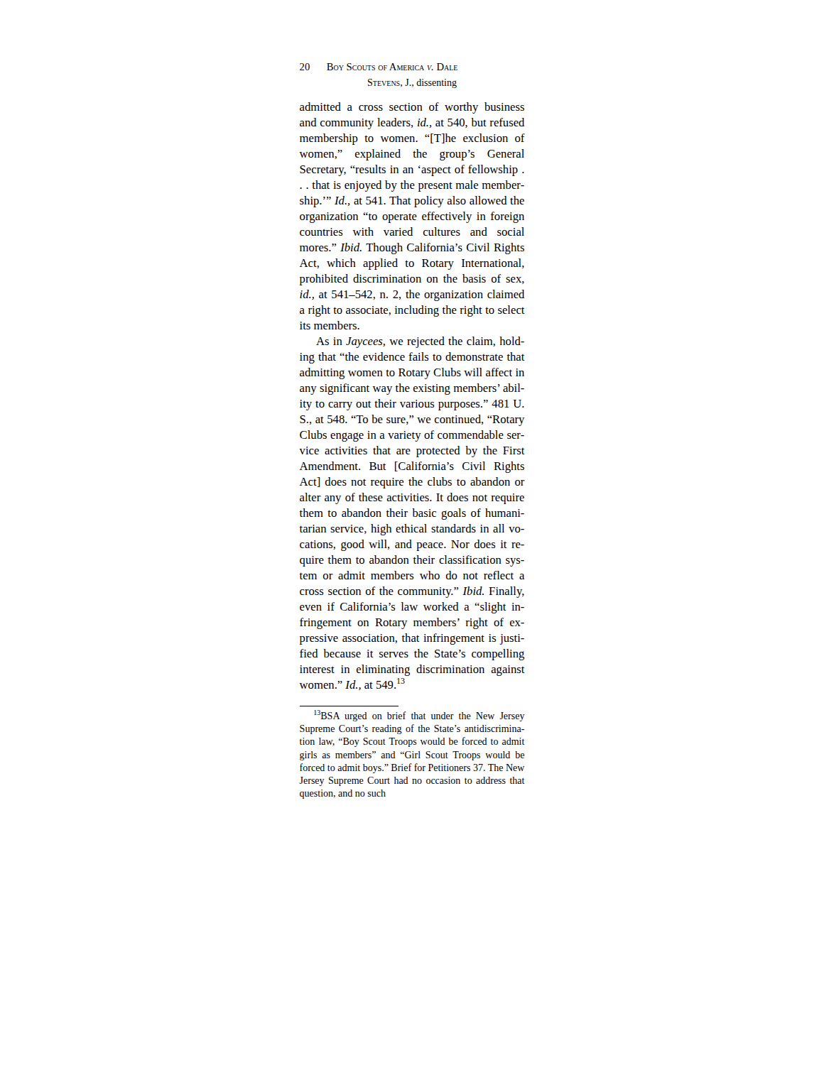20 Boy Scouts of America v. Dale
Stevens, J., dissenting
admitted a cross section of worthy business and community leaders, id., at 540, but refused membership to women. “[T]he exclusion of women,” explained the group’s General Secretary, “results in an ‘aspect of fellowship . . . that is enjoyed by the present male membership.’” Id., at 541. That policy also allowed the organization “to operate effectively in foreign countries with varied cultures and social mores.” Ibid. Though California’s Civil Rights Act, which applied to Rotary International, prohibited discrimination on the basis of sex, id., at 541–542, n. 2, the organization claimed a right to associate, including the right to select its members.
As in Jaycees, we rejected the claim, holding that “the evidence fails to demonstrate that admitting women to Rotary Clubs will affect in any significant way the existing members’ ability to carry out their various purposes.” 481 U. S., at 548. “To be sure,” we continued, “Rotary Clubs engage in a variety of commendable service activities that are protected by the First Amendment. But [California’s Civil Rights Act] does not require the clubs to abandon or alter any of these activities. It does not require them to abandon their basic goals of humanitarian service, high ethical standards in all vocations, good will, and peace. Nor does it require them to abandon their classification system or admit members who do not reflect a cross section of the community.” Ibid. Finally, even if California’s law worked a “slight infringement on Rotary members’ right of expressive association, that infringement is justified because it serves the State’s compelling interest in eliminating discrimination against women.” Id., at 549.13
13BSA urged on brief that under the New Jersey Supreme Court’s reading of the State’s antidiscrimination law, “Boy Scout Troops would be forced to admit girls as members” and “Girl Scout Troops would be forced to admit boys.” Brief for Petitioners 37. The New Jersey Supreme Court had no occasion to address that question, and no such